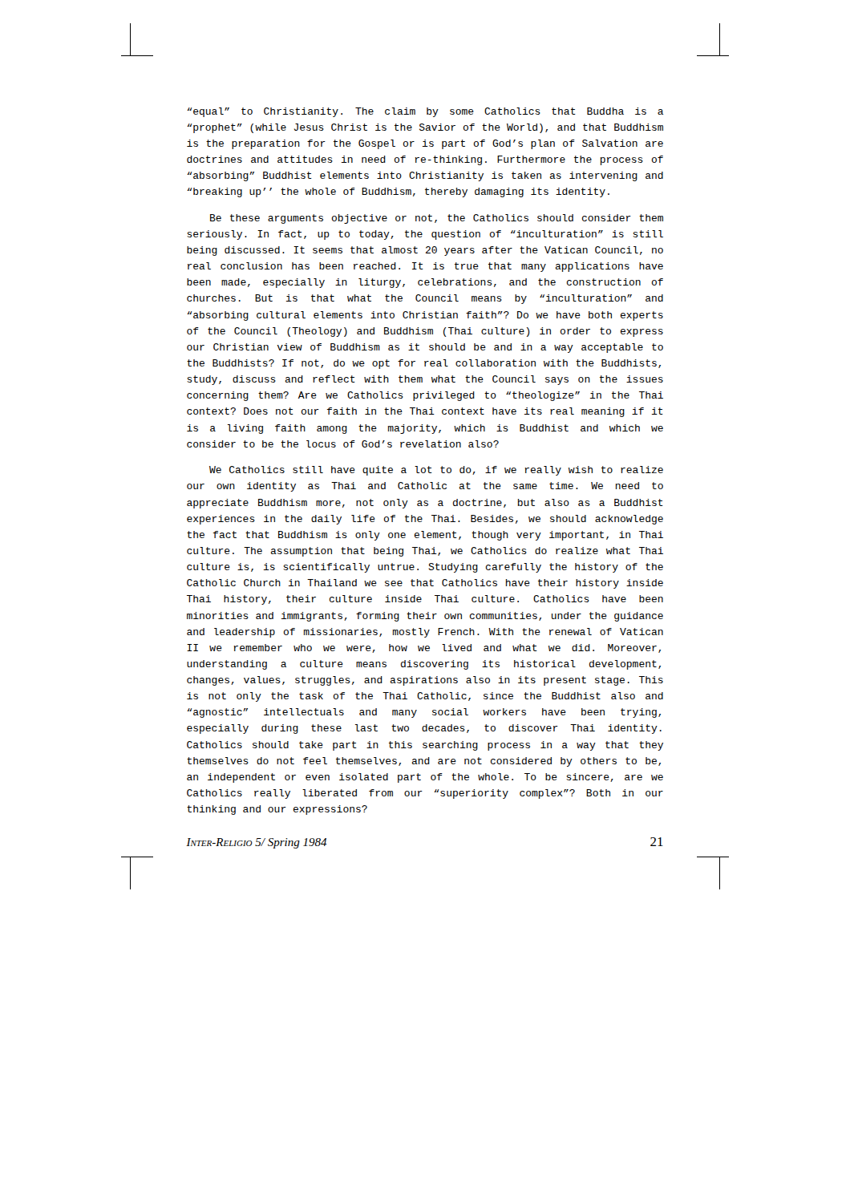“equal” to Christianity. The claim by some Catholics that Buddha is a “prophet” (while Jesus Christ is the Savior of the World), and that Buddhism is the preparation for the Gospel or is part of God’s plan of Salvation are doctrines and attitudes in need of re-thinking. Furthermore the process of “absorbing” Buddhist elements into Christianity is taken as intervening and “breaking up’’ the whole of Buddhism, thereby damaging its identity.
Be these arguments objective or not, the Catholics should consider them seriously. In fact, up to today, the question of “inculturation” is still being discussed. It seems that almost 20 years after the Vatican Council, no real conclusion has been reached. It is true that many applications have been made, especially in liturgy, celebrations, and the construction of churches. But is that what the Council means by “inculturation” and “absorbing cultural elements into Christian faith”? Do we have both experts of the Council (Theology) and Buddhism (Thai culture) in order to express our Christian view of Buddhism as it should be and in a way acceptable to the Buddhists? If not, do we opt for real collaboration with the Buddhists, study, discuss and reflect with them what the Council says on the issues concerning them? Are we Catholics privileged to “theologize” in the Thai context? Does not our faith in the Thai context have its real meaning if it is a living faith among the majority, which is Buddhist and which we consider to be the locus of God’s revelation also?
We Catholics still have quite a lot to do, if we really wish to realize our own identity as Thai and Catholic at the same time. We need to appreciate Buddhism more, not only as a doctrine, but also as a Buddhist experiences in the daily life of the Thai. Besides, we should acknowledge the fact that Buddhism is only one element, though very important, in Thai culture. The assumption that being Thai, we Catholics do realize what Thai culture is, is scientifically untrue. Studying carefully the history of the Catholic Church in Thailand we see that Catholics have their history inside Thai history, their culture inside Thai culture. Catholics have been minorities and immigrants, forming their own communities, under the guidance and leadership of missionaries, mostly French. With the renewal of Vatican II we remember who we were, how we lived and what we did. Moreover, understanding a culture means discovering its historical development, changes, values, struggles, and aspirations also in its present stage. This is not only the task of the Thai Catholic, since the Buddhist also and “agnostic” intellectuals and many social workers have been trying, especially during these last two decades, to discover Thai identity. Catholics should take part in this searching process in a way that they themselves do not feel themselves, and are not considered by others to be, an independent or even isolated part of the whole. To be sincere, are we Catholics really liberated from our “superiority complex”? Both in our thinking and our expressions?
Inter-Religio 5/ Spring 1984 21